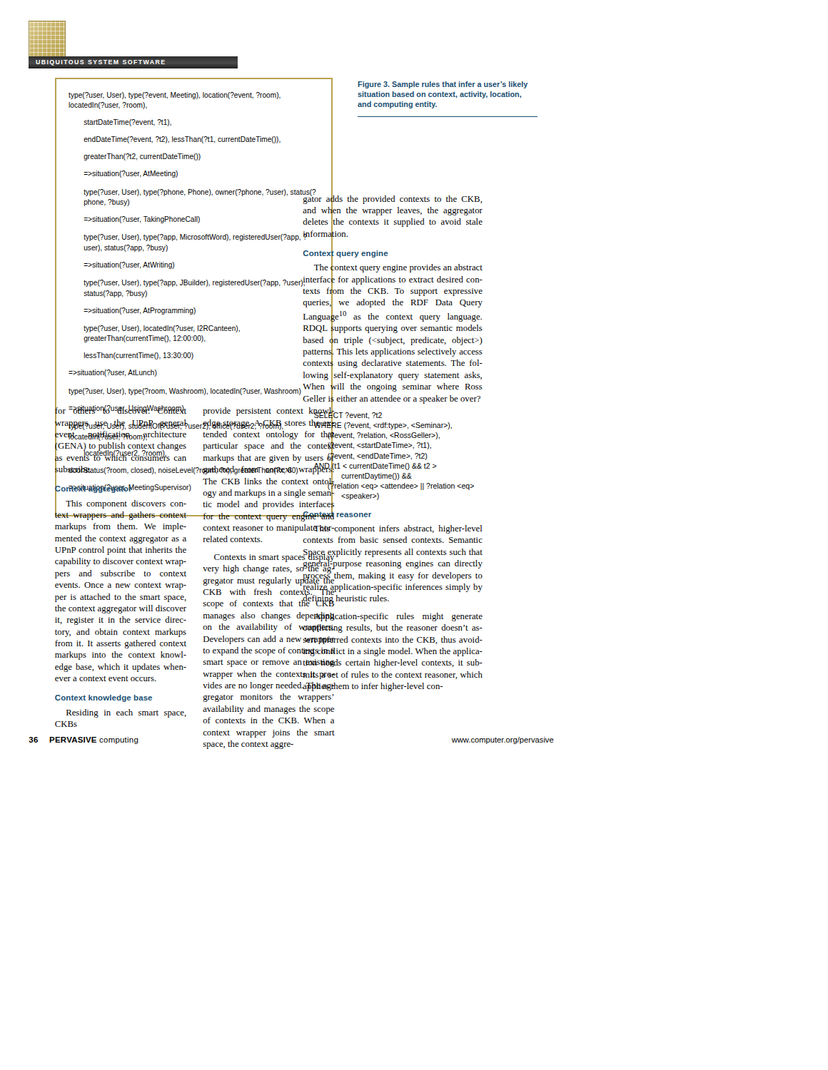Ubiquitous System Software
type(?user, User), type(?event, Meeting), location(?event, ?room), locatedIn(?user, ?room),
startDateTime(?event, ?t1),
endDateTime(?event, ?t2), lessThan(?t1, currentDateTime()),
greaterThan(?t2, currentDateTime())
=>situation(?user, AtMeeting)
type(?user, User), type(?phone, Phone), owner(?phone, ?user), status(?phone, ?busy)
=>situation(?user, TakingPhoneCall)
type(?user, User), type(?app, MicrosoftWord), registeredUser(?app, ?user), status(?app, ?busy)
=>situation(?user, AtWriting)
type(?user, User), type(?app, JBuilder), registeredUser(?app, ?user), status(?app, ?busy)
=>situation(?user, AtProgramming)
type(?user, User), locatedIn(?user, I2RCanteen), greaterThan(currentTime(), 12:00:00),
lessThan(currentTime(), 13:30:00)
=>situation(?user, AtLunch)
type(?user, User), type(?room, Washroom), locatedIn(?user, Washroom)
=>situation(?user, UsingWashroom)
type(?user, User), studentOf(?user, ?user2), office(?user2, ?room), locatedIn(?user, ?room),
locatedIn(?user2, ?room),
doorStatus(?room, closed), noiseLevel(?room, ?x), greaterThan(?x, 60)
=>situation(?user, MeetingSupervisor)
Figure 3. Sample rules that infer a user’s likely situation based on context, activity, location, and computing entity.
gator adds the provided contexts to the CKB, and when the wrapper leaves, the aggregator deletes the contexts it supplied to avoid stale information.
Context query engine
The context query engine provides an abstract interface for applications to extract desired contexts from the CKB. To support expressive queries, we adopted the RDF Data Query Language10 as the context query language. RDQL supports querying over semantic models based on triple (<subject, predicate, object>) patterns. This lets applications selectively access contexts using declarative statements. The following self-explanatory query statement asks, When will the ongoing seminar where Ross Geller is either an attendee or a speaker be over?
SELECT ?event, ?t2
WHERE (?event, <rdf:type>, <Seminar>), (?event, ?relation, <RossGeller>), (?event, <startDateTime>, ?t1), (?event, <endDateTime>, ?t2) AND (t1 < currentDateTime() && t2 > currentDaytime()) && (?relation <eq> <attendee> || ?relation <eq> <speaker>)
Context reasoner
This component infers abstract, higher-level contexts from basic sensed contexts. Semantic Space explicitly represents all contexts such that general-purpose reasoning engines can directly process them, making it easy for developers to realize application-specific inferences simply by defining heuristic rules.
Application-specific rules might generate conflicting results, but the reasoner doesn’t assert inferred contexts into the CKB, thus avoiding conflict in a single model. When the application needs certain higher-level contexts, it submits a set of rules to the context reasoner, which applies them to infer higher-level con-
for others to discover. Context wrappers use the UPnP general event notification architecture (GENA) to publish context changes as events to which consumers can subscribe.
Context aggregator
This component discovers context wrappers and gathers context markups from them. We implemented the context aggregator as a UPnP control point that inherits the capability to discover context wrappers and subscribe to context events. Once a new context wrapper is attached to the smart space, the context aggregator will discover it, register it in the service directory, and obtain context markups from it. It asserts gathered context markups into the context knowledge base, which it updates whenever a context event occurs.
Context knowledge base
Residing in each smart space, CKBs
provide persistent context knowledge storage. A CKB stores the extended context ontology for that particular space and the context markups that are given by users or gathered from context wrappers. The CKB links the context ontology and markups in a single semantic model and provides interfaces for the context query engine and context reasoner to manipulate correlated contexts.
Contexts in smart spaces display very high change rates, so the aggregator must regularly update the CKB with fresh contexts. The scope of contexts that the CKB manages also changes depending on the availability of wrappers. Developers can add a new wrapper to expand the scope of contexts in a smart space or remove an existing wrapper when the contexts it provides are no longer needed. The aggregator monitors the wrappers’ availability and manages the scope of contexts in the CKB. When a context wrapper joins the smart space, the context aggre-
36
PERVASIVE computing
www.computer.org/pervasive